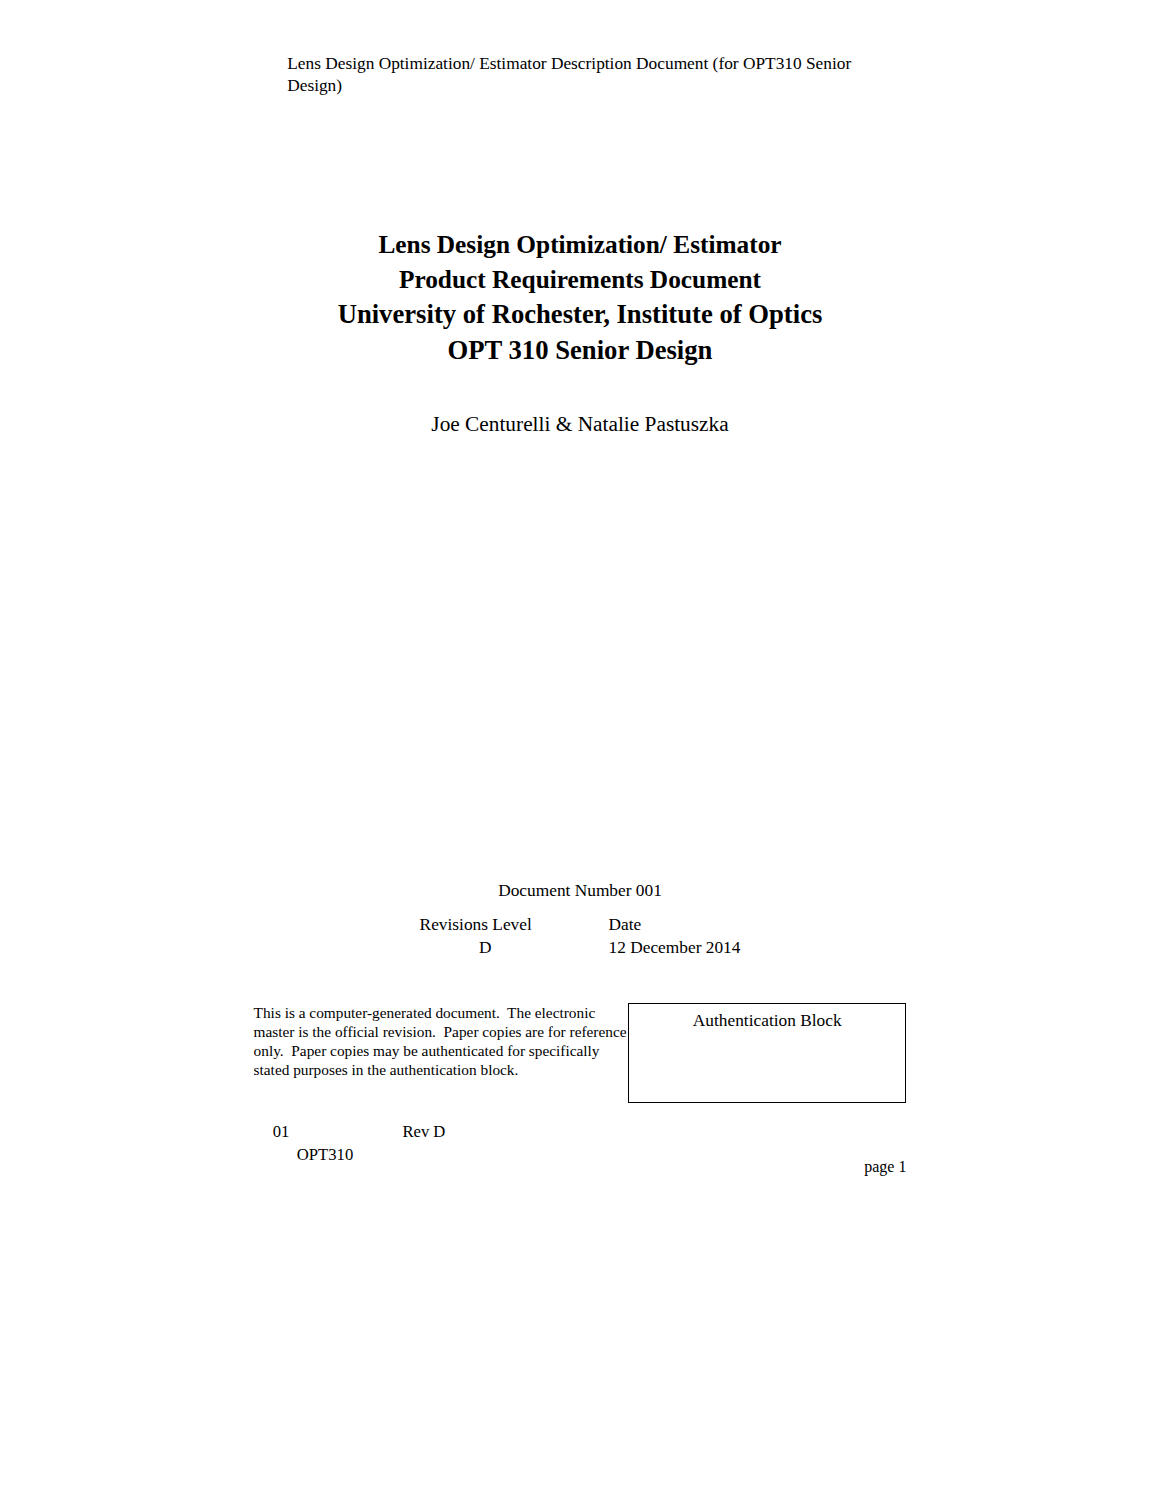Lens Design Optimization/ Estimator Description Document (for OPT310 Senior Design)
Lens Design Optimization/ Estimator Product Requirements Document University of Rochester, Institute of Optics OPT 310 Senior Design
Joe Centurelli & Natalie Pastuszka
Document Number 001
| Revisions Level | Date |
| D | 12 December 2014 |
This is a computer-generated document. The electronic master is the official revision. Paper copies are for reference only. Paper copies may be authenticated for specifically stated purposes in the authentication block.
Authentication Block
01 Rev D
OPT310
page 1